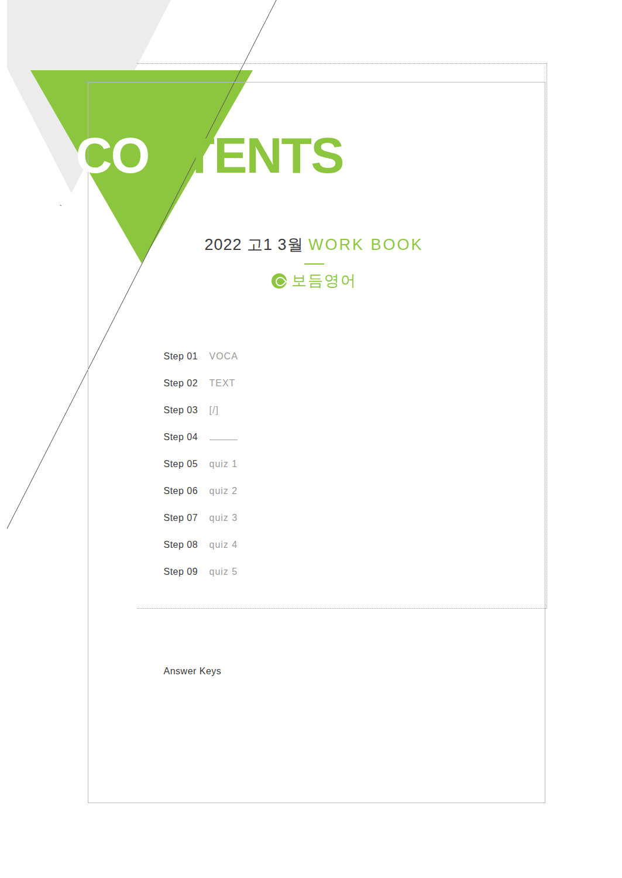CO NTENTS
`
2022 고1 3월 WORK BOOK
보듬영어
Step 01 VOCA
Step 02 TEXT
Step 03[/]
Step 04
Step 05 quiz 1
Step 06 quiz 2
Step 07 quiz 3
Step 08 quiz 4
Step 09 quiz 5
Answer Keys